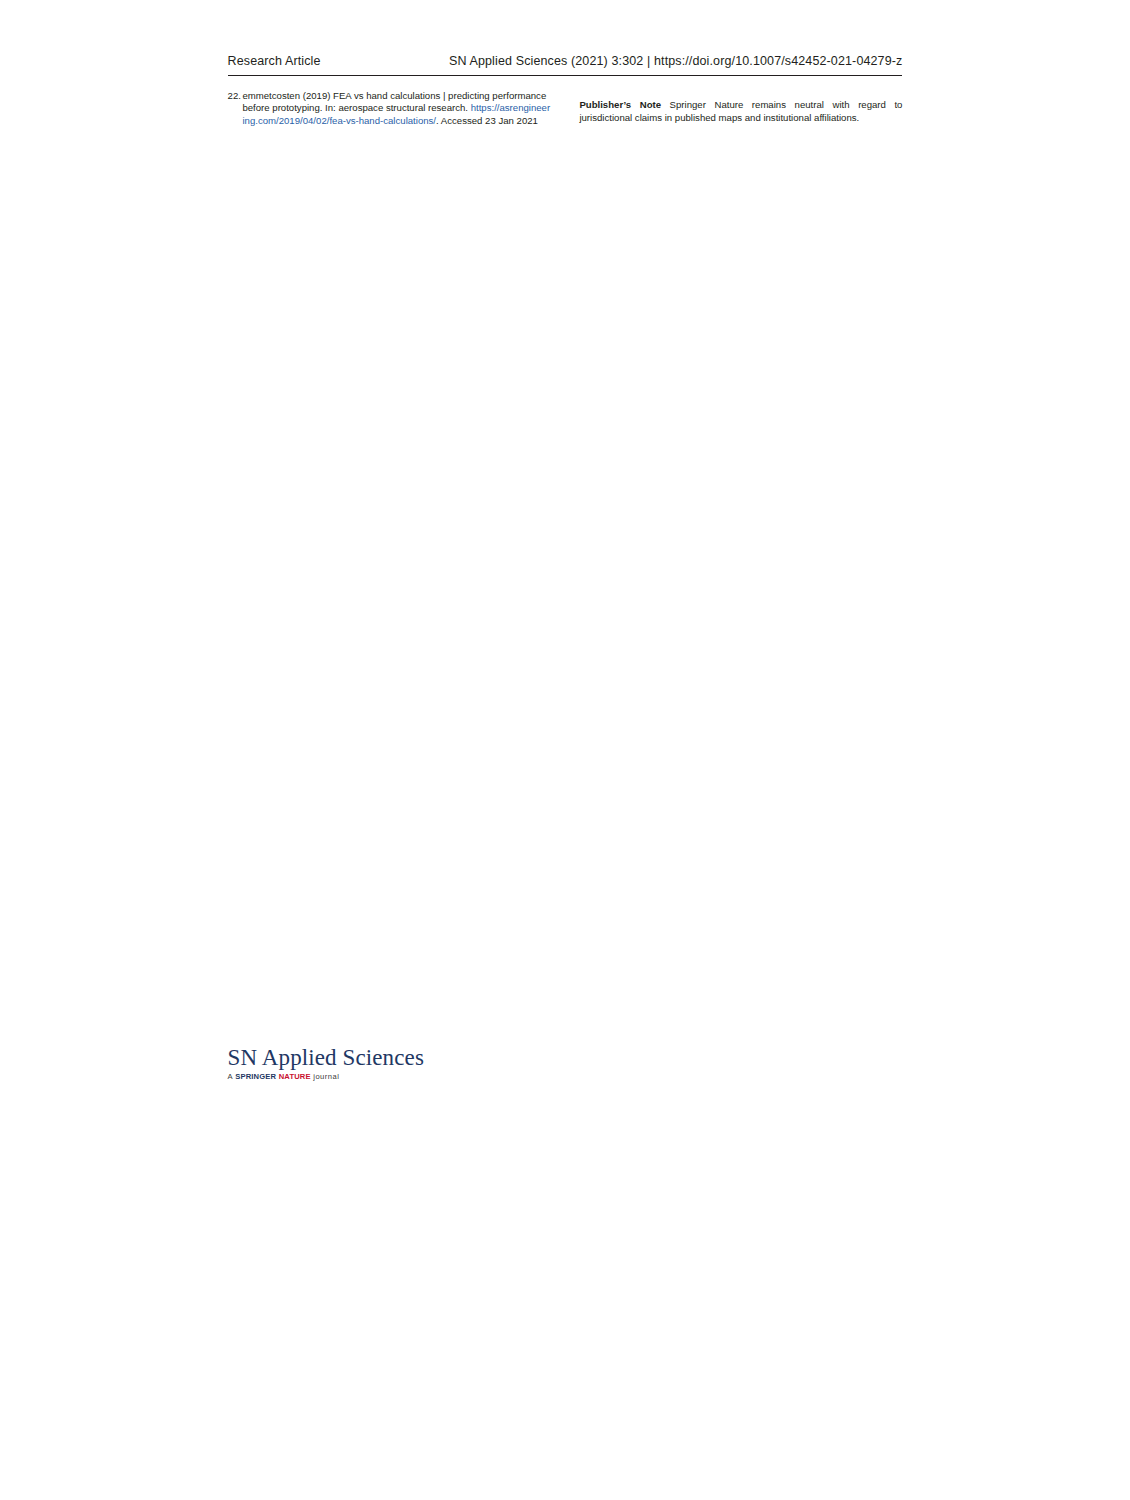Research Article
SN Applied Sciences (2021) 3:302 | https://doi.org/10.1007/s42452-021-04279-z
22. emmetcosten (2019) FEA vs hand calculations | predicting performance before prototyping. In: aerospace structural research. https://asrengineering.com/2019/04/02/fea-vs-hand-calculations/. Accessed 23 Jan 2021
Publisher’s Note Springer Nature remains neutral with regard to jurisdictional claims in published maps and institutional affiliations.
SN Applied Sciences
A SPRINGER NATURE journal